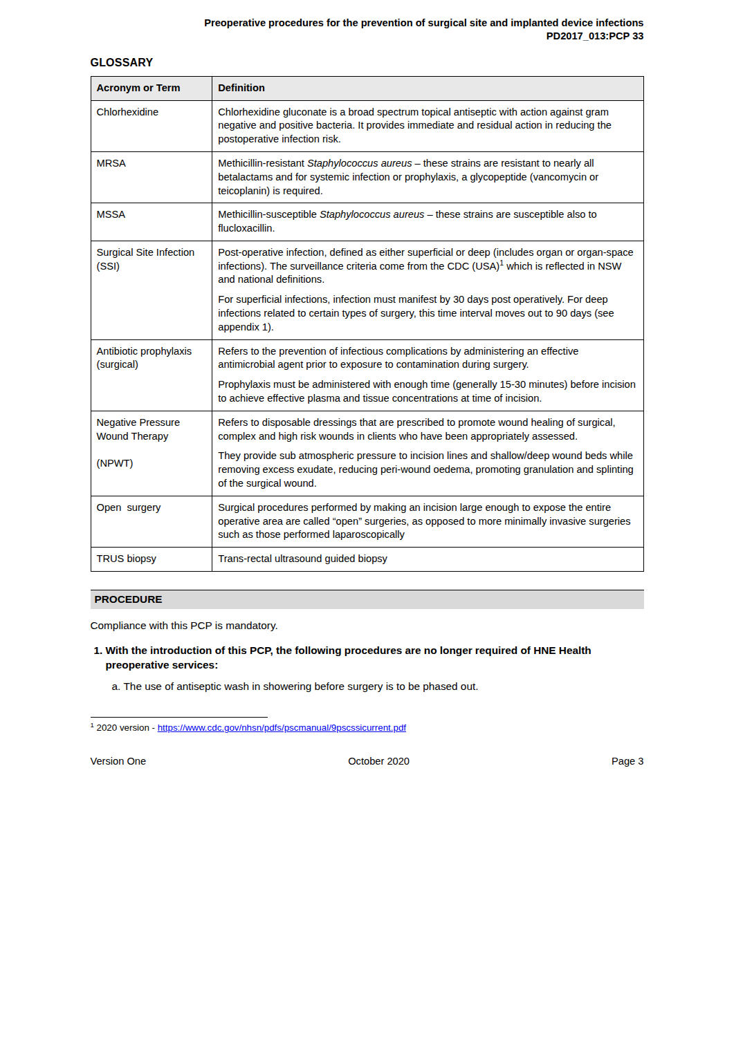Preoperative procedures for the prevention of surgical site and implanted device infections
PD2017_013:PCP 33
GLOSSARY
| Acronym or Term | Definition |
| --- | --- |
| Chlorhexidine | Chlorhexidine gluconate is a broad spectrum topical antiseptic with action against gram negative and positive bacteria. It provides immediate and residual action in reducing the postoperative infection risk. |
| MRSA | Methicillin-resistant Staphylococcus aureus – these strains are resistant to nearly all betalactams and for systemic infection or prophylaxis, a glycopeptide (vancomycin or teicoplanin) is required. |
| MSSA | Methicillin-susceptible Staphylococcus aureus – these strains are susceptible also to flucloxacillin. |
| Surgical Site Infection (SSI) | Post-operative infection, defined as either superficial or deep (includes organ or organ-space infections). The surveillance criteria come from the CDC (USA) 1 which is reflected in NSW and national definitions. For superficial infections, infection must manifest by 30 days post operatively. For deep infections related to certain types of surgery, this time interval moves out to 90 days (see appendix 1). |
| Antibiotic prophylaxis (surgical) | Refers to the prevention of infectious complications by administering an effective antimicrobial agent prior to exposure to contamination during surgery. Prophylaxis must be administered with enough time (generally 15-30 minutes) before incision to achieve effective plasma and tissue concentrations at time of incision. |
| Negative Pressure Wound Therapy (NPWT) | Refers to disposable dressings that are prescribed to promote wound healing of surgical, complex and high risk wounds in clients who have been appropriately assessed. They provide sub atmospheric pressure to incision lines and shallow/deep wound beds while removing excess exudate, reducing peri-wound oedema, promoting granulation and splinting of the surgical wound. |
| Open surgery | Surgical procedures performed by making an incision large enough to expose the entire operative area are called “open” surgeries, as opposed to more minimally invasive surgeries such as those performed laparoscopically |
| TRUS biopsy | Trans-rectal ultrasound guided biopsy |
PROCEDURE
Compliance with this PCP is mandatory.
With the introduction of this PCP, the following procedures are no longer required of HNE Health preoperative services:
The use of antiseptic wash in showering before surgery is to be phased out.
1 2020 version - https://www.cdc.gov/nhsn/pdfs/pscmanual/9pscssicurrent.pdf
Version One October 2020 Page 3